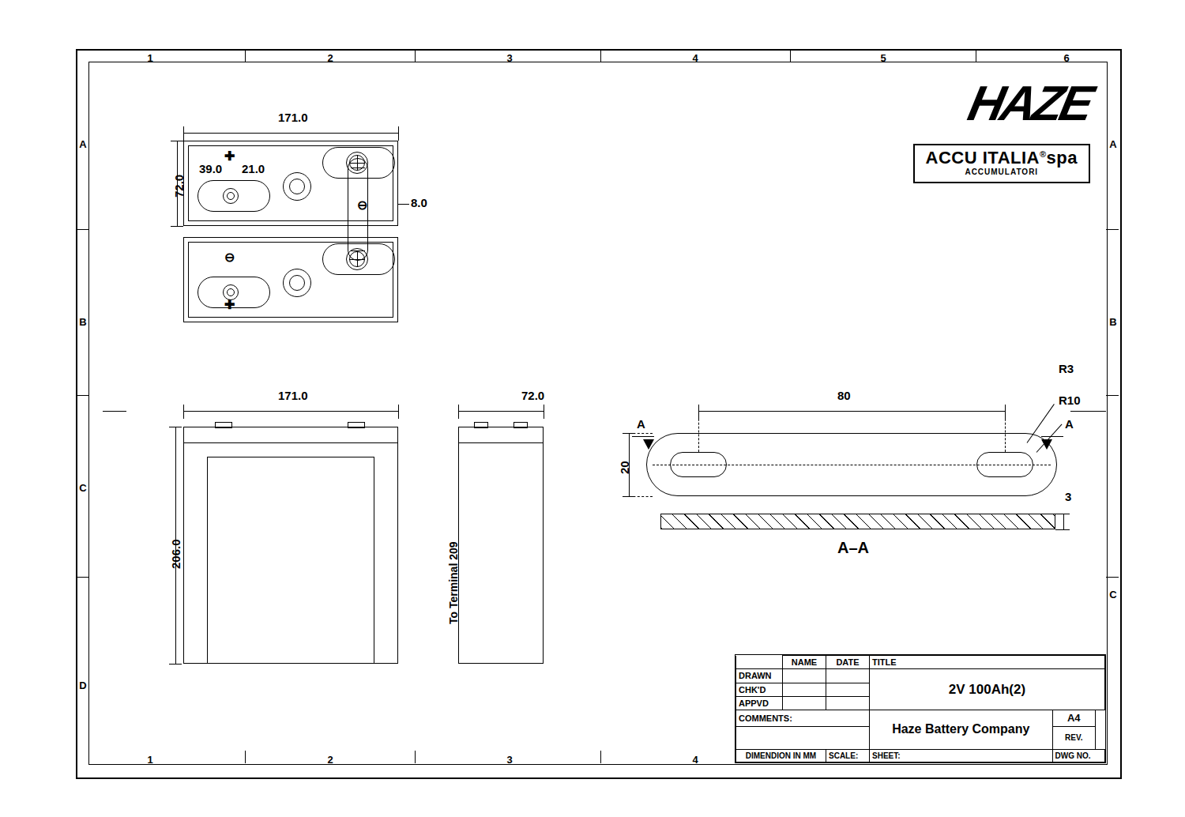1
2
3
4
5
6
1
2
3
4
A
B
C
D
A
B
C
HAZE
ACCU ITALIA®spa
ACCUMULATORI
✚
⊖
⊖
✚
171.0
72.0
39.0
21.0
8.0
171.0
206.0
72.0
To Terminal 209
80
20
A
A
R3
R10
3
A–A
| | NAME | DATE | TITLE |
| DRAWN | | | 2V 100Ah(2) |
| CHK'D | | |
| APPVD | | |
| COMMENTS: | Haze Battery Company | A4 | |
| | REV. |
| DIMENDION IN MM | SCALE: | SHEET: | DWG NO. |